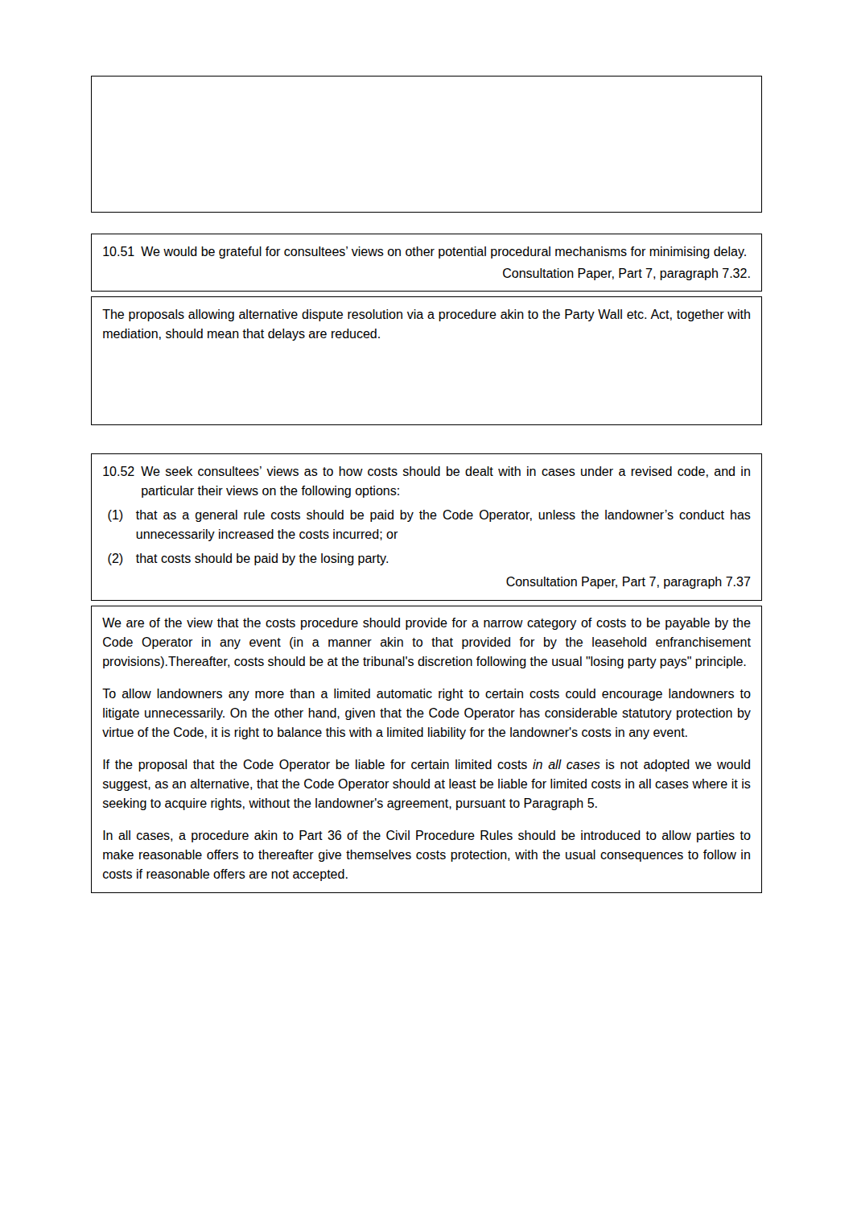10.51 We would be grateful for consultees’ views on other potential procedural mechanisms for minimising delay.
Consultation Paper, Part 7, paragraph 7.32.
The proposals allowing alternative dispute resolution via a procedure akin to the Party Wall etc. Act, together with mediation, should mean that delays are reduced.
10.52 We seek consultees’ views as to how costs should be dealt with in cases under a revised code, and in particular their views on the following options:
(1) that as a general rule costs should be paid by the Code Operator, unless the landowner’s conduct has unnecessarily increased the costs incurred; or
(2) that costs should be paid by the losing party.
Consultation Paper, Part 7, paragraph 7.37
We are of the view that the costs procedure should provide for a narrow category of costs to be payable by the Code Operator in any event (in a manner akin to that provided for by the leasehold enfranchisement provisions).Thereafter, costs should be at the tribunal's discretion following the usual "losing party pays" principle.
To allow landowners any more than a limited automatic right to certain costs could encourage landowners to litigate unnecessarily. On the other hand, given that the Code Operator has considerable statutory protection by virtue of the Code, it is right to balance this with a limited liability for the landowner's costs in any event.
If the proposal that the Code Operator be liable for certain limited costs in all cases is not adopted we would suggest, as an alternative, that the Code Operator should at least be liable for limited costs in all cases where it is seeking to acquire rights, without the landowner's agreement, pursuant to Paragraph 5.
In all cases, a procedure akin to Part 36 of the Civil Procedure Rules should be introduced to allow parties to make reasonable offers to thereafter give themselves costs protection, with the usual consequences to follow in costs if reasonable offers are not accepted.